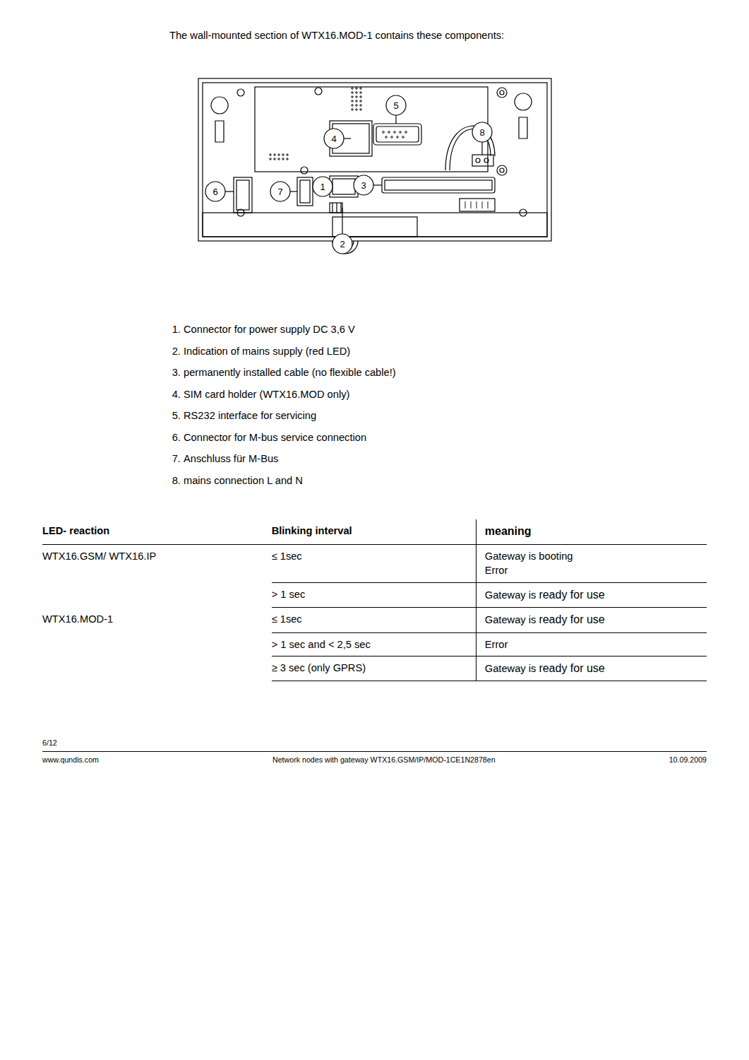The wall-mounted section of WTX16.MOD-1 contains these components:
1 2 3 4 5 6 7 8
Connector for power supply DC 3,6 V
Indication of mains supply (red LED)
permanently installed cable (no flexible cable!)
SIM card holder (WTX16.MOD only)
RS232 interface for servicing
Connector for M-bus service connection
Anschluss für M-Bus
mains connection L and N
| LED- reaction | Blinking interval | meaning |
| --- | --- | --- |
| WTX16.GSM/ WTX16.IP | ≤ 1sec | Gateway is booting Error |
| > 1 sec | Gateway is ready for use |
| WTX16.MOD-1 | ≤ 1sec | Gateway is ready for use |
| > 1 sec and < 2,5 sec | Error |
| ≥ 3 sec (only GPRS) | Gateway is ready for use |
6/12
www.qundis.com Network nodes with gateway WTX16.GSM/IP/MOD-1CE1N2878en 10.09.2009